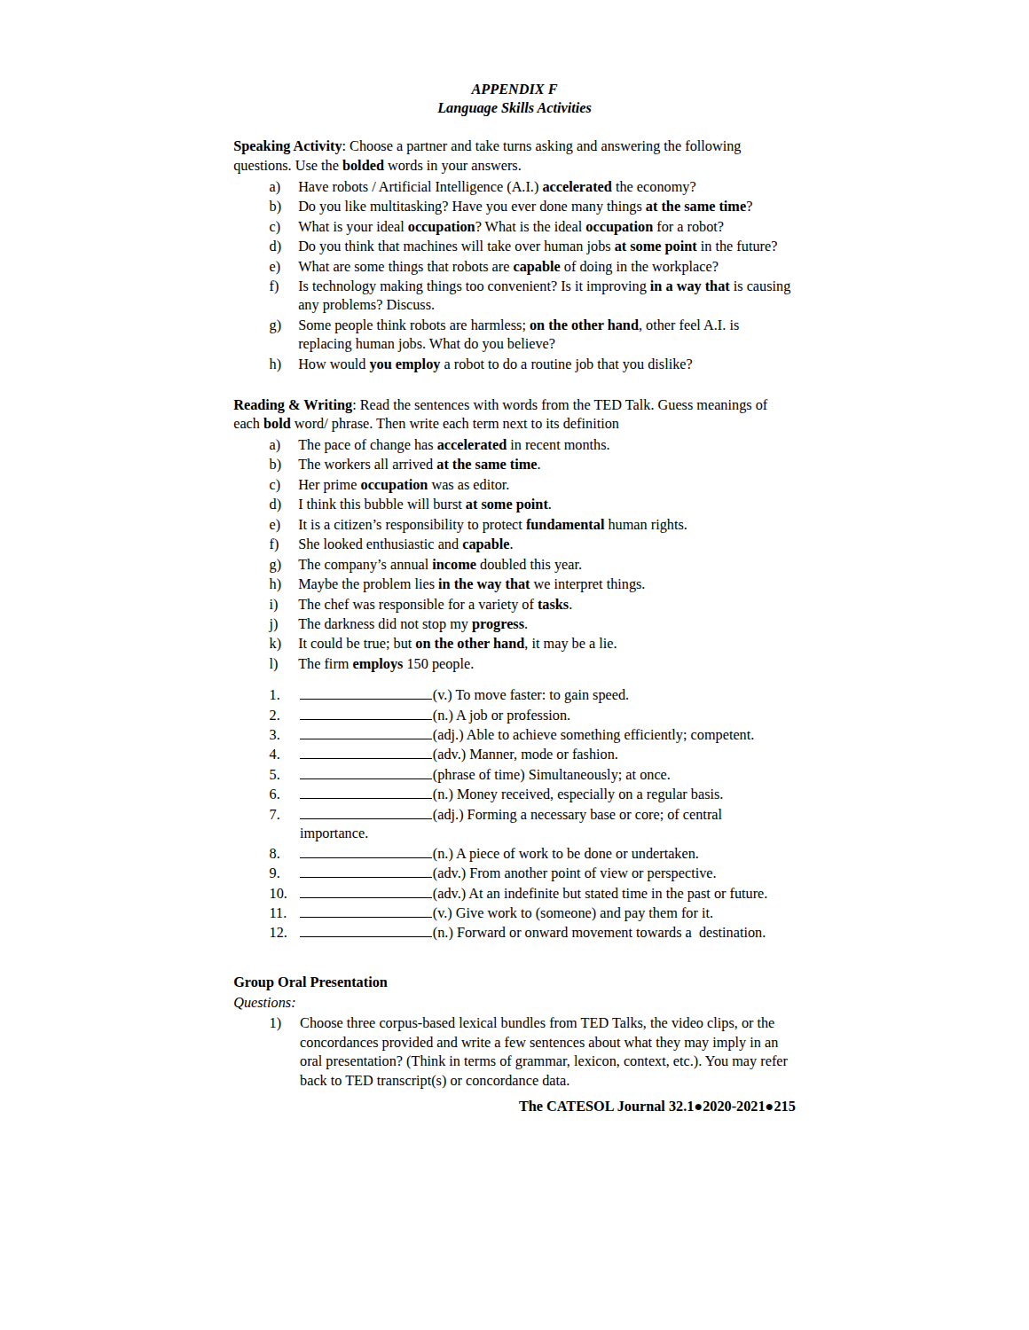APPENDIX F Language Skills Activities
Speaking Activity: Choose a partner and take turns asking and answering the following questions. Use the bolded words in your answers.
a) Have robots / Artificial Intelligence (A.I.) accelerated the economy?
b) Do you like multitasking? Have you ever done many things at the same time?
c) What is your ideal occupation? What is the ideal occupation for a robot?
d) Do you think that machines will take over human jobs at some point in the future?
e) What are some things that robots are capable of doing in the workplace?
f) Is technology making things too convenient? Is it improving in a way that is causing any problems? Discuss.
g) Some people think robots are harmless; on the other hand, other feel A.I. is replacing human jobs. What do you believe?
h) How would you employ a robot to do a routine job that you dislike?
Reading & Writing: Read the sentences with words from the TED Talk. Guess meanings of each bold word/ phrase. Then write each term next to its definition
a) The pace of change has accelerated in recent months.
b) The workers all arrived at the same time.
c) Her prime occupation was as editor.
d) I think this bubble will burst at some point.
e) It is a citizen’s responsibility to protect fundamental human rights.
f) She looked enthusiastic and capable.
g) The company’s annual income doubled this year.
h) Maybe the problem lies in the way that we interpret things.
i) The chef was responsible for a variety of tasks.
j) The darkness did not stop my progress.
k) It could be true; but on the other hand, it may be a lie.
l) The firm employs 150 people.
1. (v.) To move faster: to gain speed.
2. (n.) A job or profession.
3. (adj.) Able to achieve something efficiently; competent.
4. (adv.) Manner, mode or fashion.
5. (phrase of time) Simultaneously; at once.
6. (n.) Money received, especially on a regular basis.
7. (adj.) Forming a necessary base or core; of central importance.
8. (n.) A piece of work to be done or undertaken.
9. (adv.) From another point of view or perspective.
10. (adv.) At an indefinite but stated time in the past or future.
11. (v.) Give work to (someone) and pay them for it.
12. (n.) Forward or onward movement towards a destination.
Group Oral Presentation
Questions:
1) Choose three corpus-based lexical bundles from TED Talks, the video clips, or the concordances provided and write a few sentences about what they may imply in an oral presentation? (Think in terms of grammar, lexicon, context, etc.). You may refer back to TED transcript(s) or concordance data.
The CATESOL Journal 32.1●2020-2021●215